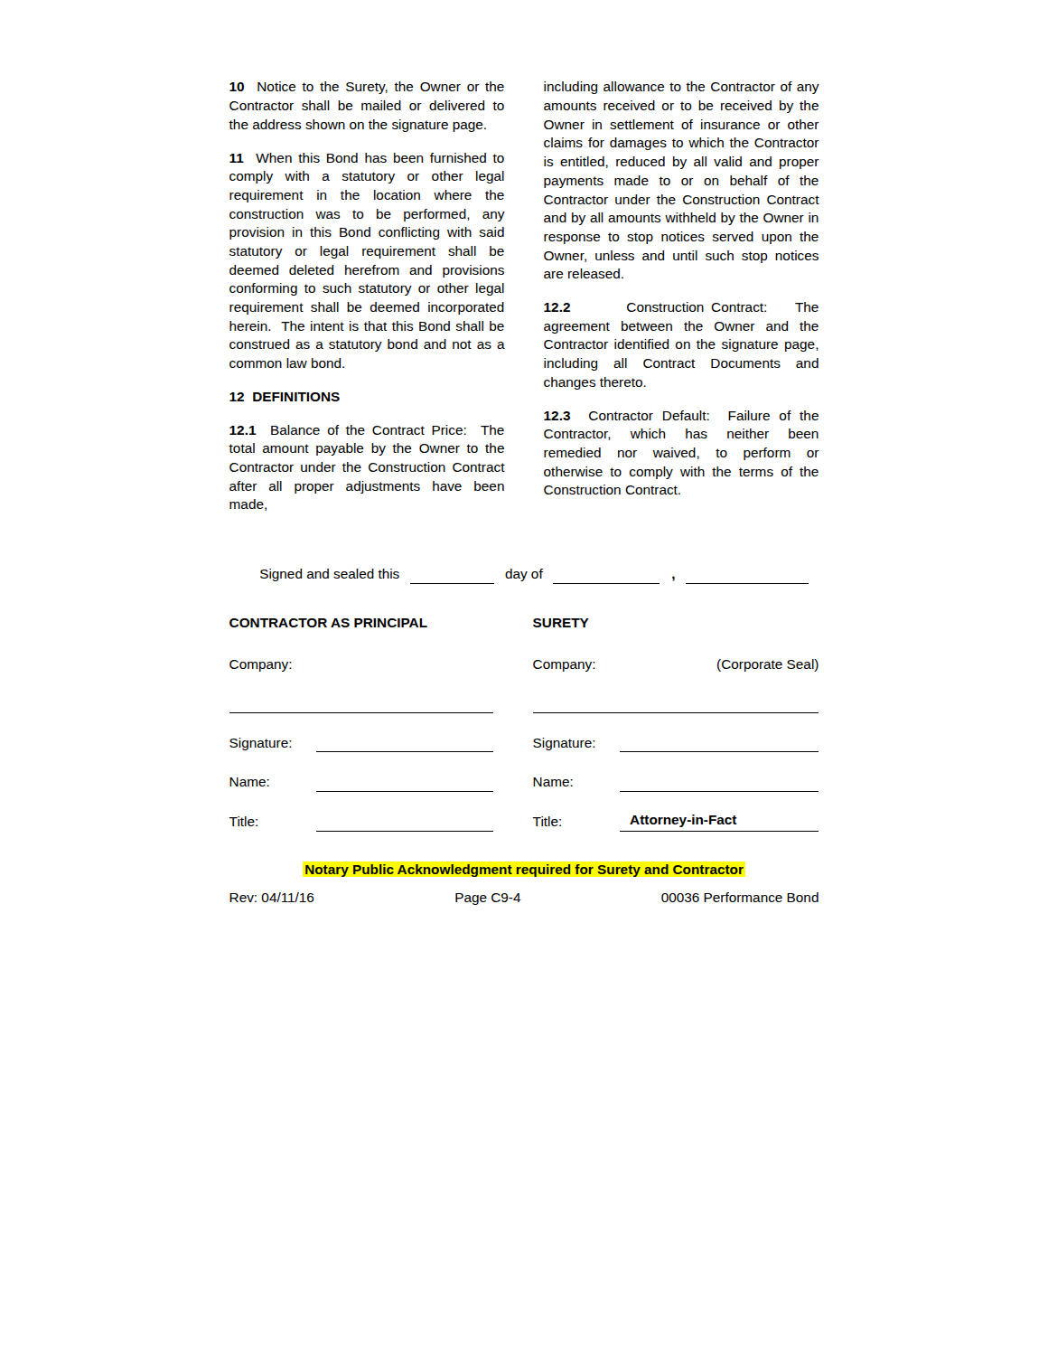10 Notice to the Surety, the Owner or the Contractor shall be mailed or delivered to the address shown on the signature page.
11 When this Bond has been furnished to comply with a statutory or other legal requirement in the location where the construction was to be performed, any provision in this Bond conflicting with said statutory or legal requirement shall be deemed deleted herefrom and provisions conforming to such statutory or other legal requirement shall be deemed incorporated herein. The intent is that this Bond shall be construed as a statutory bond and not as a common law bond.
12 DEFINITIONS
12.1 Balance of the Contract Price: The total amount payable by the Owner to the Contractor under the Construction Contract after all proper adjustments have been made,
including allowance to the Contractor of any amounts received or to be received by the Owner in settlement of insurance or other claims for damages to which the Contractor is entitled, reduced by all valid and proper payments made to or on behalf of the Contractor under the Construction Contract and by all amounts withheld by the Owner in response to stop notices served upon the Owner, unless and until such stop notices are released.
12.2 Construction Contract: The agreement between the Owner and the Contractor identified on the signature page, including all Contract Documents and changes thereto.
12.3 Contractor Default: Failure of the Contractor, which has neither been remedied nor waived, to perform or otherwise to comply with the terms of the Construction Contract.
Signed and sealed this day of ,
CONTRACTOR AS PRINCIPAL
Company:
Signature:
Name:
Title:
SURETY
Company: (Corporate Seal)
Signature:
Name:
Title: Attorney-in-Fact
Notary Public Acknowledgment required for Surety and Contractor
Rev: 04/11/16
Page C9-4
00036 Performance Bond